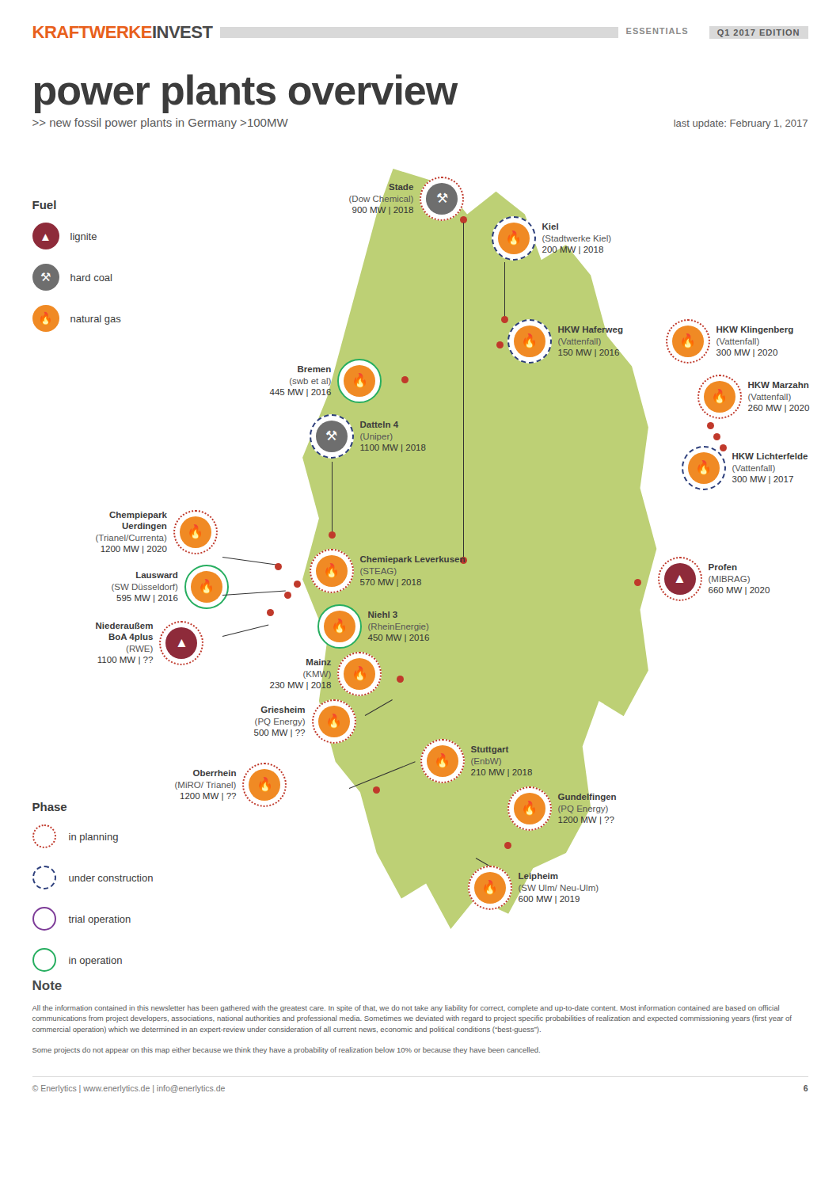KRAFTWERKE INVEST
ESSENTIALS Q1 2017 EDITION
power plants overview
>> new fossil power plants in Germany >100MW
last update: February 1, 2017
Fuel
▲lignite
⚒hard coal
🔥natural gas
Phase
in planning
under construction
trial operation
in operation
⚒
Stade
(Dow Chemical)
900 MW | 2018
🔥
Kiel
(Stadtwerke Kiel)
200 MW | 2018
🔥
HKW Haferweg
(Vattenfall)
150 MW | 2016
🔥
HKW Klingenberg
(Vattenfall)
300 MW | 2020
🔥
HKW Marzahn
(Vattenfall)
260 MW | 2020
🔥
HKW Lichterfelde
(Vattenfall)
300 MW | 2017
🔥
Bremen
(swb et al)
445 MW | 2016
⚒
Datteln 4
(Uniper)
1100 MW | 2018
🔥
Chempiepark
Uerdingen
(Trianel/Currenta)
1200 MW | 2020
🔥
Chemiepark Leverkusen
(STEAG)
570 MW | 2018
🔥
Lausward
(SW Düsseldorf)
595 MW | 2016
🔥
Niehl 3
(RheinEnergie)
450 MW | 2016
▲
Niederaußem
BoA 4plus
(RWE)
1100 MW | ??
▲
Profen
(MIBRAG)
660 MW | 2020
🔥
Mainz
(KMW)
230 MW | 2018
🔥
Griesheim
(PQ Energy)
500 MW | ??
🔥
Stuttgart
(EnbW)
210 MW | 2018
🔥
Oberrhein
(MiRO/ Trianel)
1200 MW | ??
🔥
Gundelfingen
(PQ Energy)
1200 MW | ??
🔥
Leipheim
(SW Ulm/ Neu-Ulm)
600 MW | 2019
Note
All the information contained in this newsletter has been gathered with the greatest care. In spite of that, we do not take any liability for correct, complete and up-to-date content. Most information contained are based on official communications from project developers, associations, national authorities and professional media. Sometimes we deviated with regard to project specific probabilities of realization and expected commissioning years (first year of commercial operation) which we determined in an expert-review under consideration of all current news, economic and political conditions (“best-guess”).
Some projects do not appear on this map either because we think they have a probability of realization below 10% or because they have been cancelled.
© Enerlytics | www.enerlytics.de | info@enerlytics.de
6